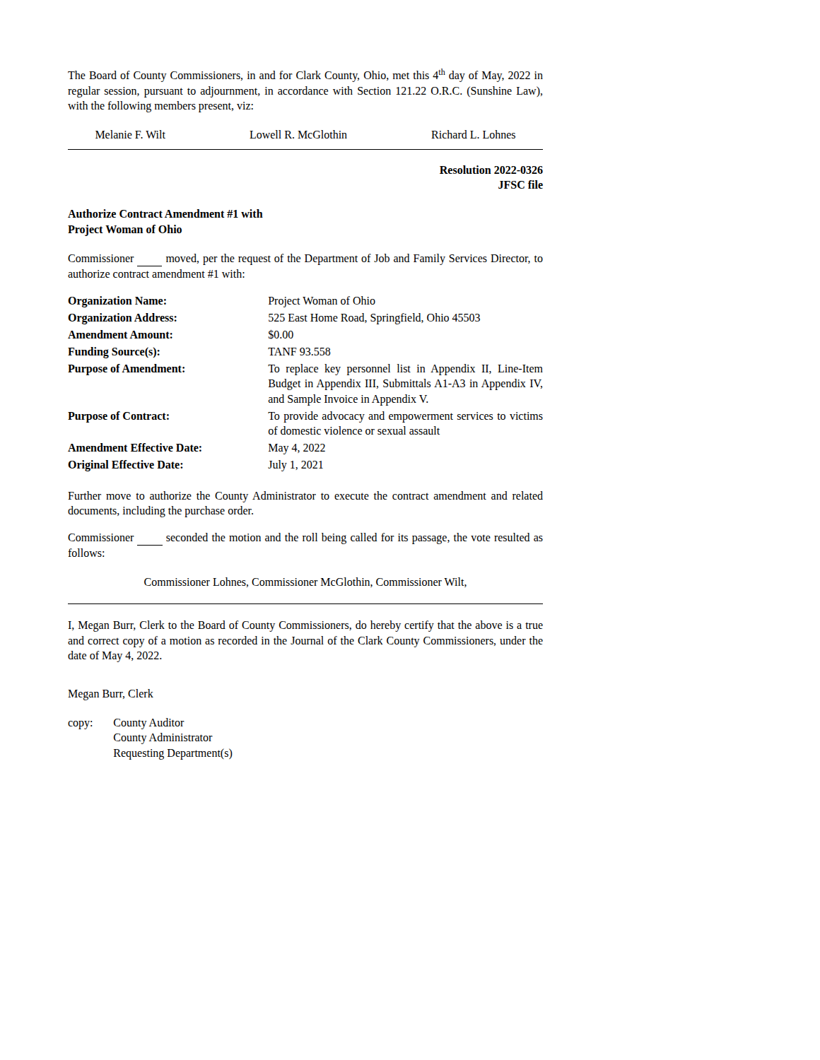The Board of County Commissioners, in and for Clark County, Ohio, met this 4th day of May, 2022 in regular session, pursuant to adjournment, in accordance with Section 121.22 O.R.C. (Sunshine Law), with the following members present, viz:
Melanie F. Wilt Lowell R. McGlothin Richard L. Lohnes
Resolution 2022-0326
JFSC file
Authorize Contract Amendment #1 with
Project Woman of Ohio
Commissioner moved, per the request of the Department of Job and Family Services Director, to authorize contract amendment #1 with:
| Organization Name: | Project Woman of Ohio |
| Organization Address: | 525 East Home Road, Springfield, Ohio 45503 |
| Amendment Amount: | $0.00 |
| Funding Source(s): | TANF 93.558 |
| Purpose of Amendment: | To replace key personnel list in Appendix II, Line-Item Budget in Appendix III, Submittals A1-A3 in Appendix IV, and Sample Invoice in Appendix V. |
| Purpose of Contract: | To provide advocacy and empowerment services to victims of domestic violence or sexual assault |
| Amendment Effective Date: | May 4, 2022 |
| Original Effective Date: | July 1, 2021 |
Further move to authorize the County Administrator to execute the contract amendment and related documents, including the purchase order.
Commissioner seconded the motion and the roll being called for its passage, the vote resulted as follows:
Commissioner Lohnes, Commissioner McGlothin, Commissioner Wilt,
I, Megan Burr, Clerk to the Board of County Commissioners, do hereby certify that the above is a true and correct copy of a motion as recorded in the Journal of the Clark County Commissioners, under the date of May 4, 2022.
Megan Burr, Clerk
| copy: | County Auditor County Administrator Requesting Department(s) |